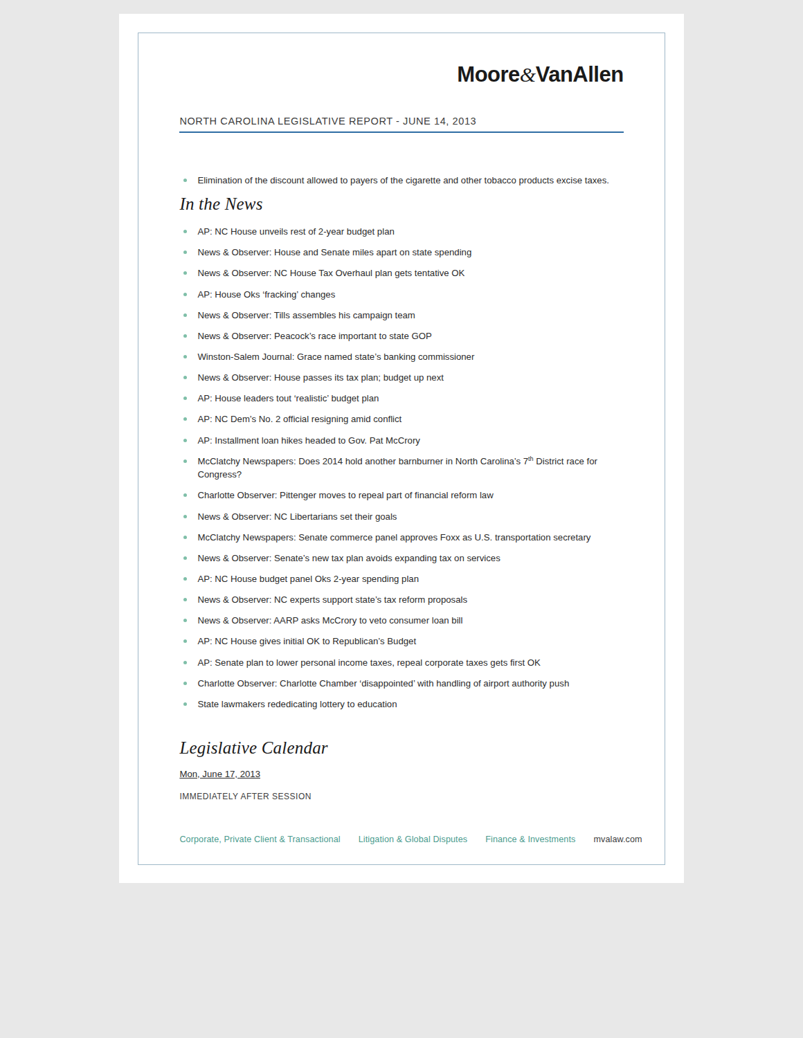Moore&VanAllen
North Carolina Legislative Report - June 14, 2013
Elimination of the discount allowed to payers of the cigarette and other tobacco products excise taxes.
In the News
AP: NC House unveils rest of 2-year budget plan
News & Observer: House and Senate miles apart on state spending
News & Observer: NC House Tax Overhaul plan gets tentative OK
AP: House Oks ‘fracking’ changes
News & Observer: Tills assembles his campaign team
News & Observer: Peacock’s race important to state GOP
Winston-Salem Journal: Grace named state’s banking commissioner
News & Observer: House passes its tax plan; budget up next
AP: House leaders tout ‘realistic’ budget plan
AP: NC Dem’s No. 2 official resigning amid conflict
AP: Installment loan hikes headed to Gov. Pat McCrory
McClatchy Newspapers: Does 2014 hold another barnburner in North Carolina’s 7th District race for Congress?
Charlotte Observer: Pittenger moves to repeal part of financial reform law
News & Observer: NC Libertarians set their goals
McClatchy Newspapers: Senate commerce panel approves Foxx as U.S. transportation secretary
News & Observer: Senate’s new tax plan avoids expanding tax on services
AP: NC House budget panel Oks 2-year spending plan
News & Observer: NC experts support state’s tax reform proposals
News & Observer: AARP asks McCrory to veto consumer loan bill
AP: NC House gives initial OK to Republican’s Budget
AP: Senate plan to lower personal income taxes, repeal corporate taxes gets first OK
Charlotte Observer: Charlotte Chamber ‘disappointed’ with handling of airport authority push
State lawmakers rededicating lottery to education
Legislative Calendar
Mon, June 17, 2013
Immediately after session
Corporate, Private Client & Transactional Litigation & Global Disputes Finance & Investments mvalaw.com